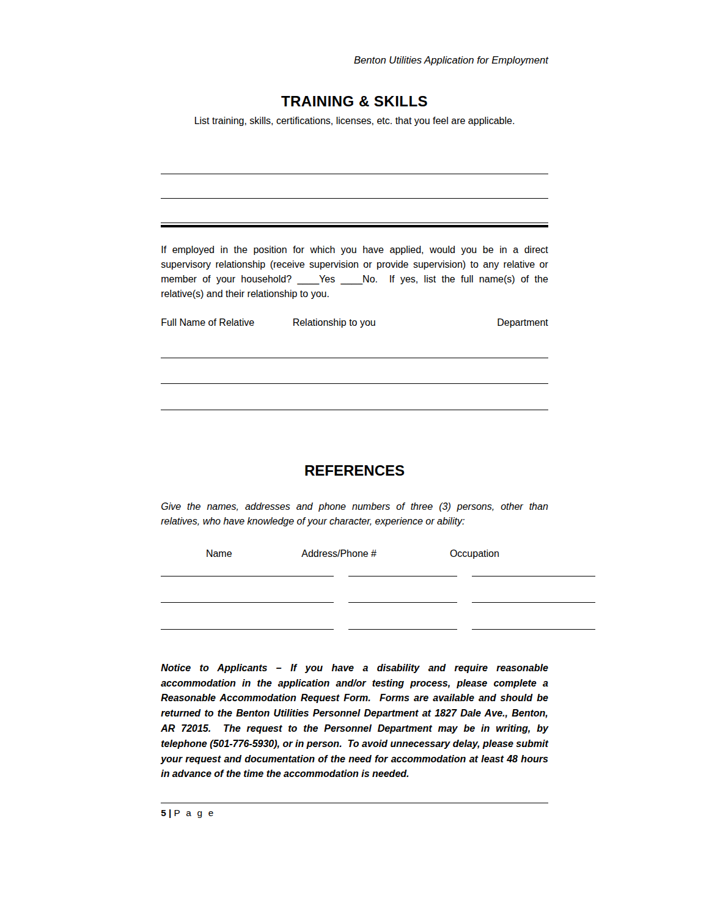Benton Utilities Application for Employment
TRAINING & SKILLS
List training, skills, certifications, licenses, etc. that you feel are applicable.
If employed in the position for which you have applied, would you be in a direct supervisory relationship (receive supervision or provide supervision) to any relative or member of your household? ____Yes ____No. If yes, list the full name(s) of the relative(s) and their relationship to you.
Full Name of Relative Relationship to you Department
REFERENCES
Give the names, addresses and phone numbers of three (3) persons, other than relatives, who have knowledge of your character, experience or ability:
Name Address/Phone # Occupation
Notice to Applicants – If you have a disability and require reasonable accommodation in the application and/or testing process, please complete a Reasonable Accommodation Request Form. Forms are available and should be returned to the Benton Utilities Personnel Department at 1827 Dale Ave., Benton, AR 72015. The request to the Personnel Department may be in writing, by telephone (501-776-5930), or in person. To avoid unnecessary delay, please submit your request and documentation of the need for accommodation at least 48 hours in advance of the time the accommodation is needed.
5 | P a g e